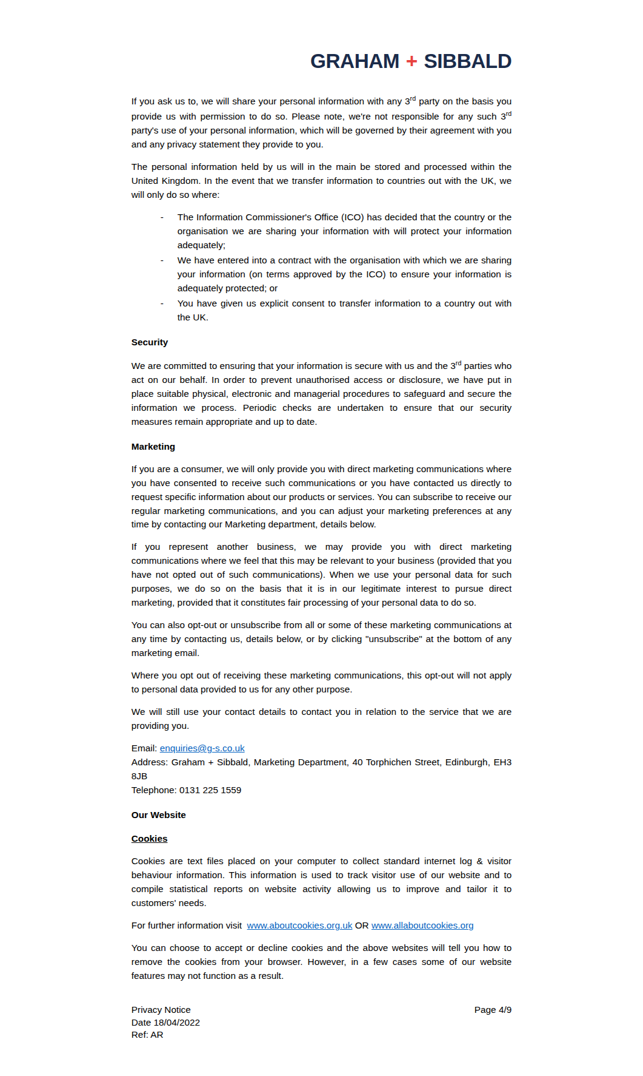GRAHAM + SIBBALD
If you ask us to, we will share your personal information with any 3rd party on the basis you provide us with permission to do so. Please note, we're not responsible for any such 3rd party's use of your personal information, which will be governed by their agreement with you and any privacy statement they provide to you.
The personal information held by us will in the main be stored and processed within the United Kingdom. In the event that we transfer information to countries out with the UK, we will only do so where:
The Information Commissioner's Office (ICO) has decided that the country or the organisation we are sharing your information with will protect your information adequately;
We have entered into a contract with the organisation with which we are sharing your information (on terms approved by the ICO) to ensure your information is adequately protected; or
You have given us explicit consent to transfer information to a country out with the UK.
Security
We are committed to ensuring that your information is secure with us and the 3rd parties who act on our behalf. In order to prevent unauthorised access or disclosure, we have put in place suitable physical, electronic and managerial procedures to safeguard and secure the information we process. Periodic checks are undertaken to ensure that our security measures remain appropriate and up to date.
Marketing
If you are a consumer, we will only provide you with direct marketing communications where you have consented to receive such communications or you have contacted us directly to request specific information about our products or services. You can subscribe to receive our regular marketing communications, and you can adjust your marketing preferences at any time by contacting our Marketing department, details below.
If you represent another business, we may provide you with direct marketing communications where we feel that this may be relevant to your business (provided that you have not opted out of such communications). When we use your personal data for such purposes, we do so on the basis that it is in our legitimate interest to pursue direct marketing, provided that it constitutes fair processing of your personal data to do so.
You can also opt-out or unsubscribe from all or some of these marketing communications at any time by contacting us, details below, or by clicking "unsubscribe" at the bottom of any marketing email.
Where you opt out of receiving these marketing communications, this opt-out will not apply to personal data provided to us for any other purpose.
We will still use your contact details to contact you in relation to the service that we are providing you.
Email: enquiries@g-s.co.uk
Address: Graham + Sibbald, Marketing Department, 40 Torphichen Street, Edinburgh, EH3 8JB
Telephone: 0131 225 1559
Our Website
Cookies
Cookies are text files placed on your computer to collect standard internet log & visitor behaviour information. This information is used to track visitor use of our website and to compile statistical reports on website activity allowing us to improve and tailor it to customers' needs.
For further information visit www.aboutcookies.org.uk OR www.allaboutcookies.org
You can choose to accept or decline cookies and the above websites will tell you how to remove the cookies from your browser. However, in a few cases some of our website features may not function as a result.
Privacy Notice
Date 18/04/2022
Ref: AR
Page 4/9